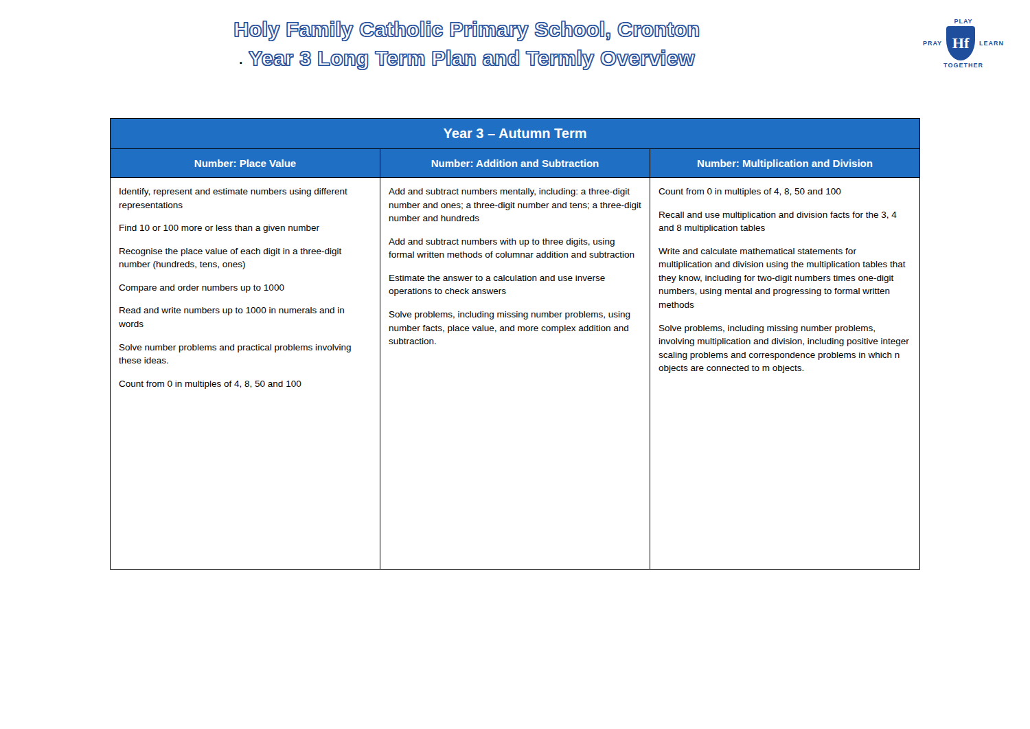PLAY
PRAY Hf LEARN
TOGETHER
Holy Family Catholic Primary School, Cronton
. Year 3 Long Term Plan and Termly Overview
Year 3 – Autumn Term
| Number: Place Value | Number: Addition and Subtraction | Number: Multiplication and Division |
| --- | --- | --- |
| Identify, represent and estimate numbers using different representations Find 10 or 100 more or less than a given number Recognise the place value of each digit in a three-digit number (hundreds, tens, ones) Compare and order numbers up to 1000 Read and write numbers up to 1000 in numerals and in words Solve number problems and practical problems involving these ideas. Count from 0 in multiples of 4, 8, 50 and 100 | Add and subtract numbers mentally, including: a three-digit number and ones; a three-digit number and tens; a three-digit number and hundreds Add and subtract numbers with up to three digits, using formal written methods of columnar addition and subtraction Estimate the answer to a calculation and use inverse operations to check answers Solve problems, including missing number problems, using number facts, place value, and more complex addition and subtraction. | Count from 0 in multiples of 4, 8, 50 and 100 Recall and use multiplication and division facts for the 3, 4 and 8 multiplication tables Write and calculate mathematical statements for multiplication and division using the multiplication tables that they know, including for two-digit numbers times one-digit numbers, using mental and progressing to formal written methods Solve problems, including missing number problems, involving multiplication and division, including positive integer scaling problems and correspondence problems in which n objects are connected to m objects. |